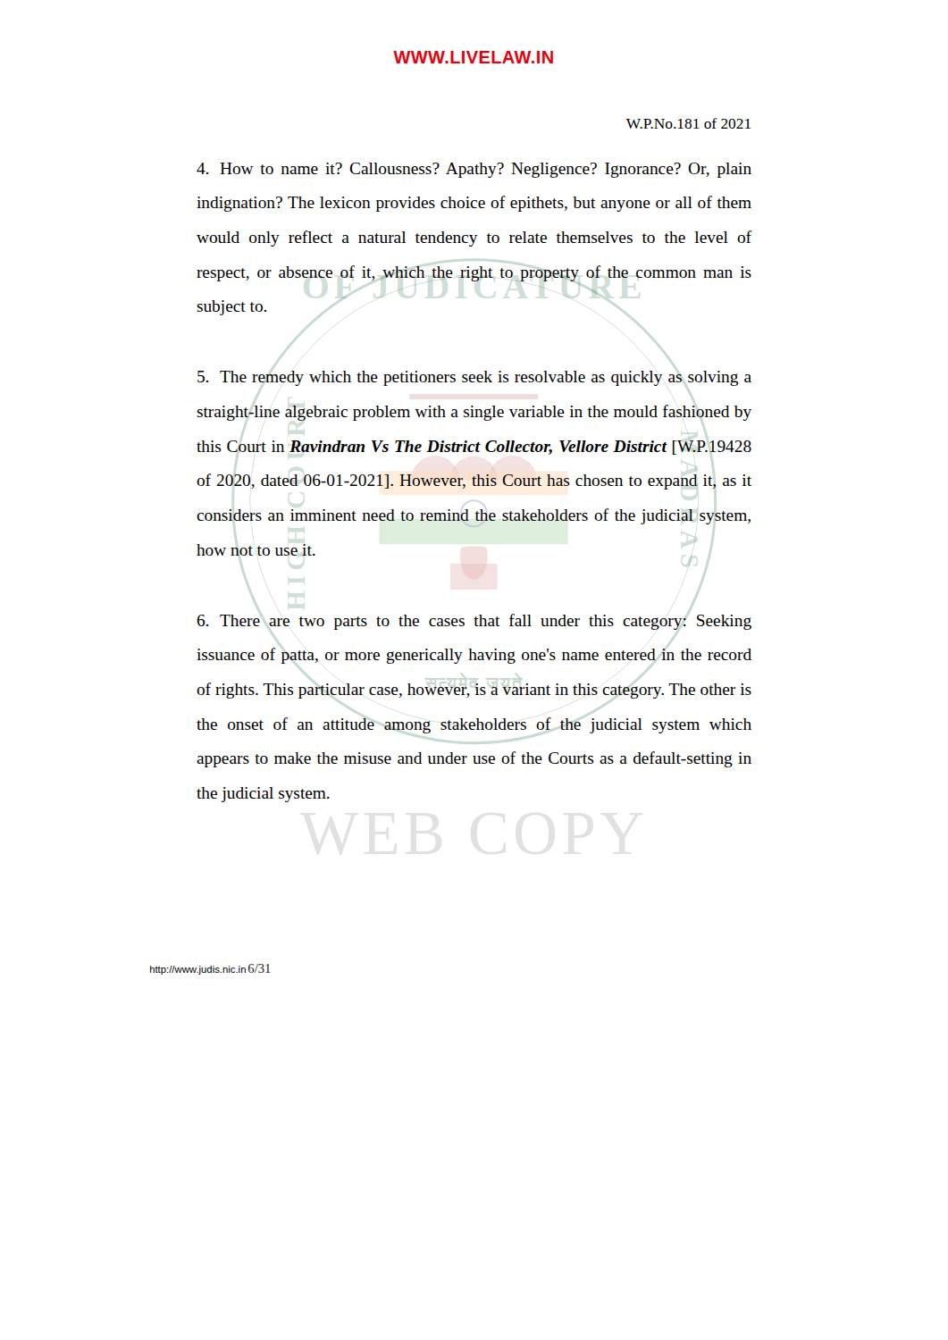OF JUDICATURE
HIGH COURT
MADRAS
सत्यमेव जयते
WEB COPY
WWW.LIVELAW.IN
W.P.No.181 of 2021
4. How to name it? Callousness? Apathy? Negligence? Ignorance? Or, plain indignation? The lexicon provides choice of epithets, but anyone or all of them would only reflect a natural tendency to relate themselves to the level of respect, or absence of it, which the right to property of the common man is subject to.
5. The remedy which the petitioners seek is resolvable as quickly as solving a straight-line algebraic problem with a single variable in the mould fashioned by this Court in Ravindran Vs The District Collector, Vellore District [W.P.19428 of 2020, dated 06-01-2021]. However, this Court has chosen to expand it, as it considers an imminent need to remind the stakeholders of the judicial system, how not to use it.
6. There are two parts to the cases that fall under this category: Seeking issuance of patta, or more generically having one's name entered in the record of rights. This particular case, however, is a variant in this category. The other is the onset of an attitude among stakeholders of the judicial system which appears to make the misuse and under use of the Courts as a default-setting in the judicial system.
http://www.judis.nic.in 6/31